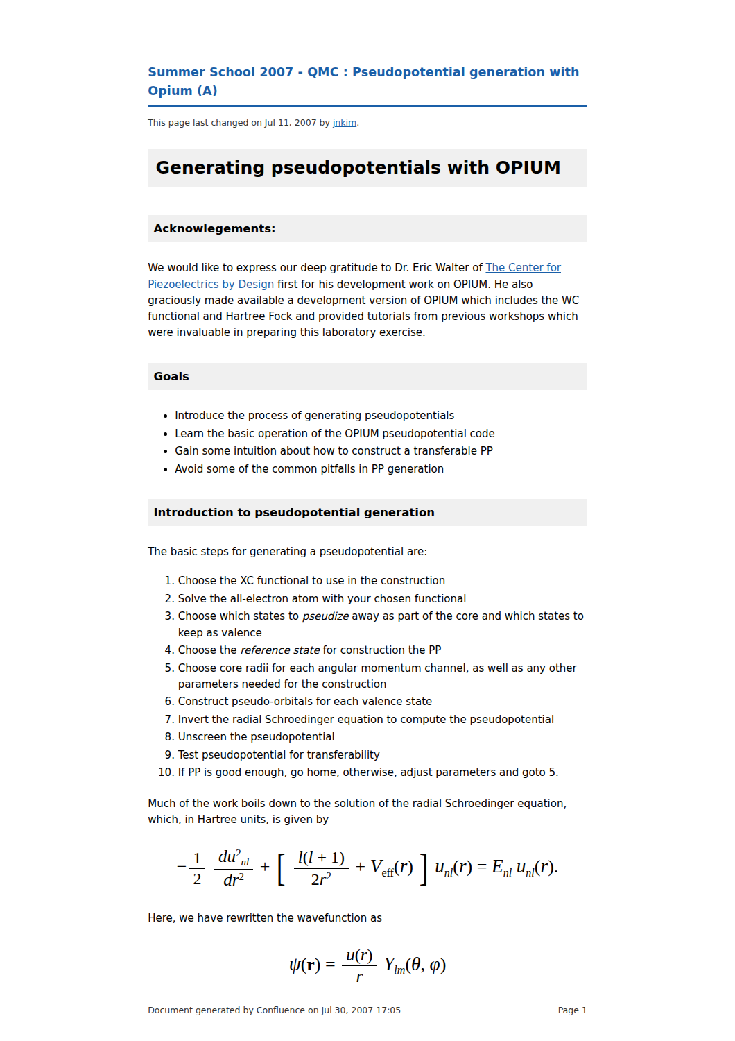Summer School 2007 - QMC : Pseudopotential generation with Opium (A)
This page last changed on Jul 11, 2007 by jnkim.
Generating pseudopotentials with OPIUM
Acknowlegements:
We would like to express our deep gratitude to Dr. Eric Walter of The Center for Piezoelectrics by Design first for his development work on OPIUM. He also graciously made available a development version of OPIUM which includes the WC functional and Hartree Fock and provided tutorials from previous workshops which were invaluable in preparing this laboratory exercise.
Goals
Introduce the process of generating pseudopotentials
Learn the basic operation of the OPIUM pseudopotential code
Gain some intuition about how to construct a transferable PP
Avoid some of the common pitfalls in PP generation
Introduction to pseudopotential generation
The basic steps for generating a pseudopotential are:
Choose the XC functional to use in the construction
Solve the all-electron atom with your chosen functional
Choose which states to pseudize away as part of the core and which states to keep as valence
Choose the reference state for construction the PP
Choose core radii for each angular momentum channel, as well as any other parameters needed for the construction
Construct pseudo-orbitals for each valence state
Invert the radial Schroedinger equation to compute the pseudopotential
Unscreen the pseudopotential
Test pseudopotential for transferability
If PP is good enough, go home, otherwise, adjust parameters and goto 5.
Much of the work boils down to the solution of the radial Schroedinger equation, which, in Hartree units, is given by
−12 du 2 nl dr 2 + [ l(l + 1) 2r 2 + Veff(r) ] unl(r) = Enl unl(r).
Here, we have rewritten the wavefunction as
ψ(r) = u(r) r Ylm(θ, φ)
Document generated by Confluence on Jul 30, 2007 17:05 Page 1